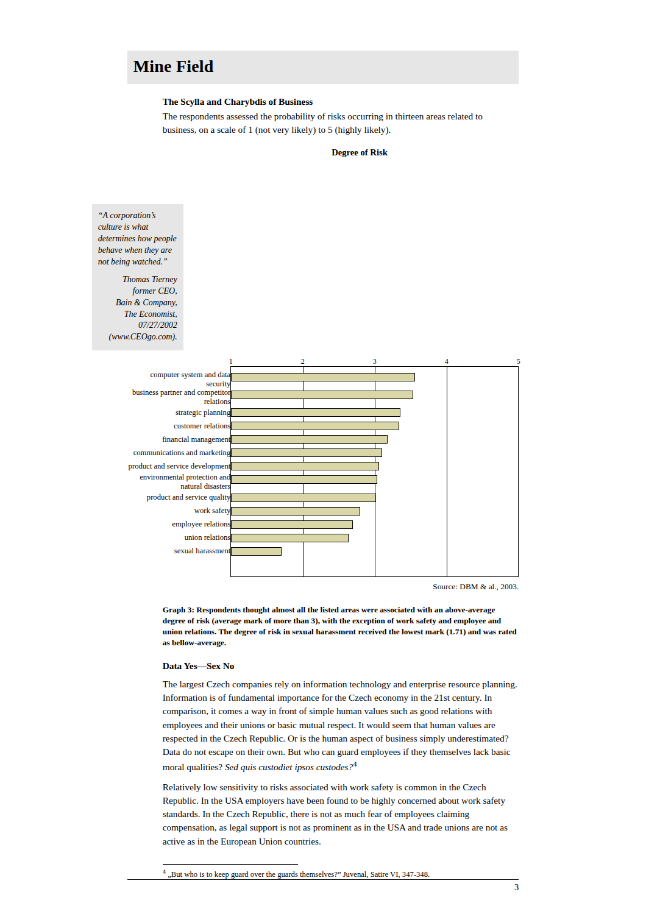Mine Field
The Scylla and Charybdis of Business
The respondents assessed the probability of risks occurring in thirteen areas related to business, on a scale of 1 (not very likely) to 5 (highly likely).
“A corporation’s culture is what determines how people behave when they are not being watched.”
Thomas Tierney
former CEO,
Bain & Company,
The Economist,
07/27/2002
(www.CEOgo.com).
Degree of Risk
| | 1 2 3 4 5 |
| computer system and data security | |
| business partner and competitor relations | |
| strategic planning | |
| customer relations | |
| financial management | |
| communications and marketing | |
| product and service development | |
| environmental protection and natural disasters | |
| product and service quality | |
| work safety | |
| employee relations | |
| union relations | |
| sexual harassment | |
Source: DBM & al., 2003.
Graph 3: Respondents thought almost all the listed areas were associated with an above-average degree of risk (average mark of more than 3), with the exception of work safety and employee and union relations. The degree of risk in sexual harassment received the lowest mark (1.71) and was rated as bellow-average.
Data Yes—Sex No
The largest Czech companies rely on information technology and enterprise resource planning. Information is of fundamental importance for the Czech economy in the 21st century. In comparison, it comes a way in front of simple human values such as good relations with employees and their unions or basic mutual respect. It would seem that human values are respected in the Czech Republic. Or is the human aspect of business simply underestimated? Data do not escape on their own. But who can guard employees if they themselves lack basic moral qualities? Sed quis custodiet ipsos custodes?4
Relatively low sensitivity to risks associated with work safety is common in the Czech Republic. In the USA employers have been found to be highly concerned about work safety standards. In the Czech Republic, there is not as much fear of employees claiming compensation, as legal support is not as prominent as in the USA and trade unions are not as active as in the European Union countries.
4 „But who is to keep guard over the guards themselves?” Juvenal, Satire VI, 347-348.
3